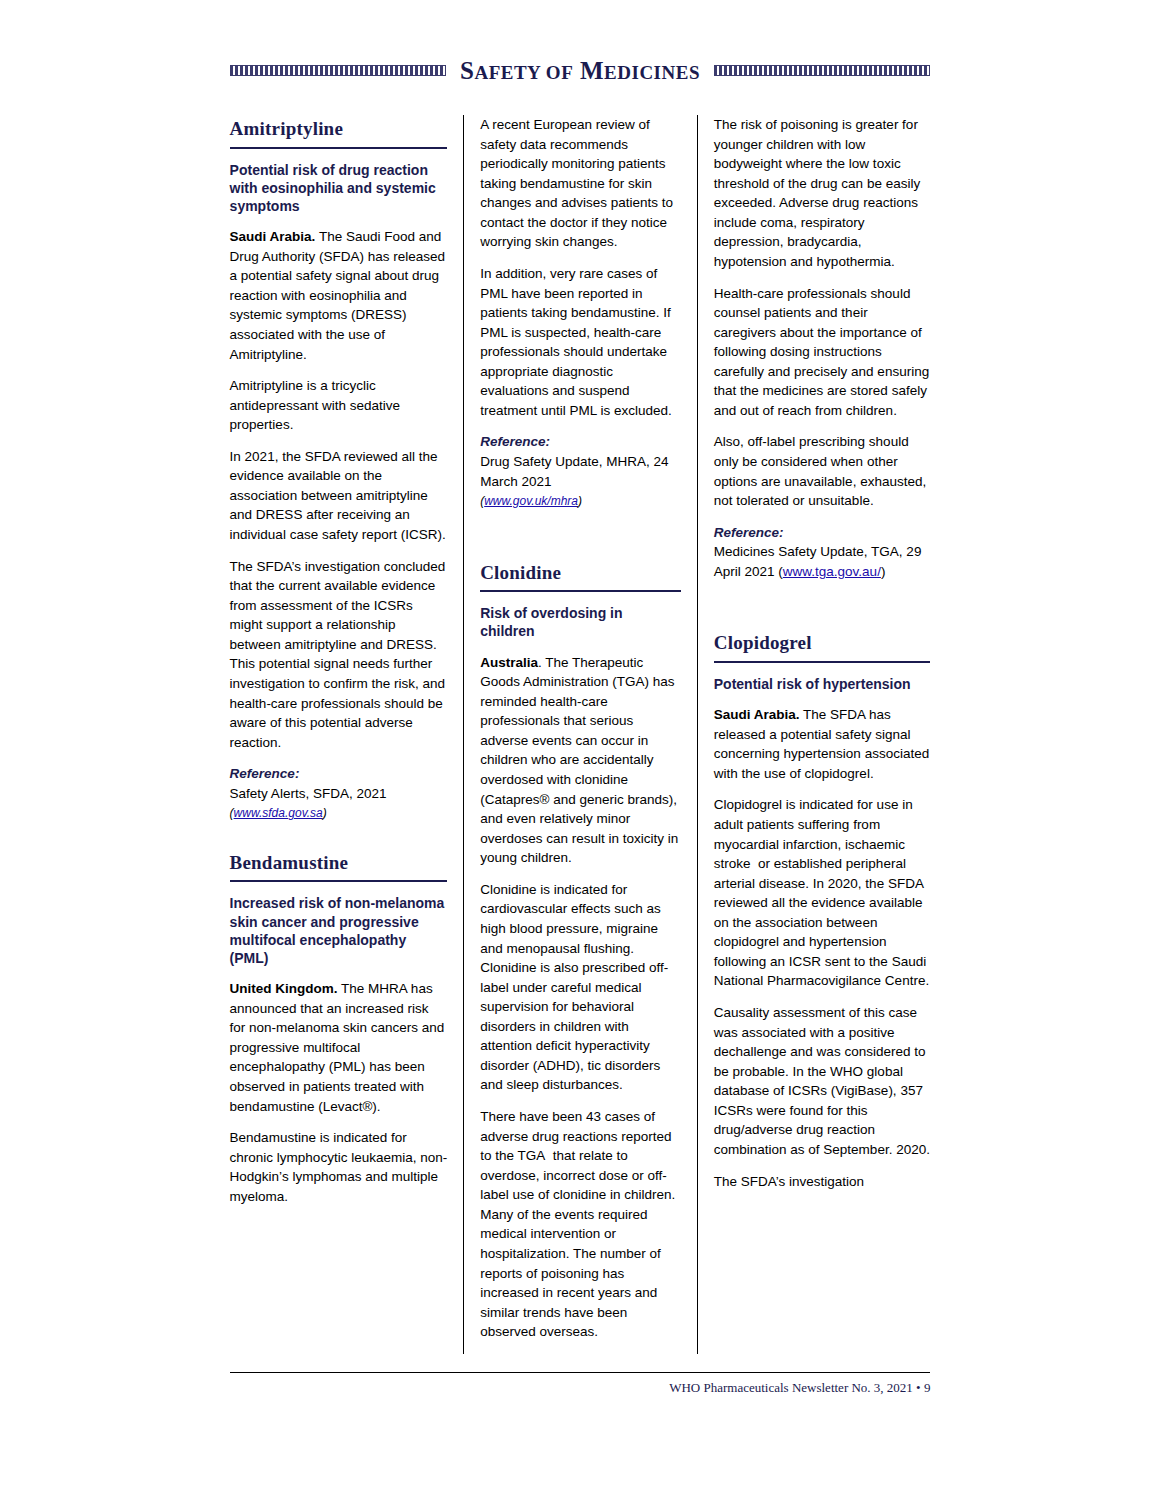SAFETY OF MEDICINES
Amitriptyline
Potential risk of drug reaction with eosinophilia and systemic symptoms
Saudi Arabia. The Saudi Food and Drug Authority (SFDA) has released a potential safety signal about drug reaction with eosinophilia and systemic symptoms (DRESS) associated with the use of Amitriptyline.
Amitriptyline is a tricyclic antidepressant with sedative properties.
In 2021, the SFDA reviewed all the evidence available on the association between amitriptyline and DRESS after receiving an individual case safety report (ICSR).
The SFDA’s investigation concluded that the current available evidence from assessment of the ICSRs might support a relationship between amitriptyline and DRESS. This potential signal needs further investigation to confirm the risk, and health-care professionals should be aware of this potential adverse reaction.
Reference:
Safety Alerts, SFDA, 2021
(www.sfda.gov.sa)
Bendamustine
Increased risk of non-melanoma skin cancer and progressive multifocal encephalopathy (PML)
United Kingdom. The MHRA has announced that an increased risk for non-melanoma skin cancers and progressive multifocal encephalopathy (PML) has been observed in patients treated with bendamustine (Levact®).
Bendamustine is indicated for chronic lymphocytic leukaemia, non-Hodgkin’s lymphomas and multiple myeloma.
A recent European review of safety data recommends periodically monitoring patients taking bendamustine for skin changes and advises patients to contact the doctor if they notice worrying skin changes.
In addition, very rare cases of PML have been reported in patients taking bendamustine. If PML is suspected, health-care professionals should undertake appropriate diagnostic evaluations and suspend treatment until PML is excluded.
Reference:
Drug Safety Update, MHRA, 24 March 2021
(www.gov.uk/mhra)
Clonidine
Risk of overdosing in children
Australia. The Therapeutic Goods Administration (TGA) has reminded health-care professionals that serious adverse events can occur in children who are accidentally overdosed with clonidine (Catapres® and generic brands), and even relatively minor overdoses can result in toxicity in young children.
Clonidine is indicated for cardiovascular effects such as high blood pressure, migraine and menopausal flushing. Clonidine is also prescribed off-label under careful medical supervision for behavioral disorders in children with attention deficit hyperactivity disorder (ADHD), tic disorders and sleep disturbances.
There have been 43 cases of adverse drug reactions reported to the TGA that relate to overdose, incorrect dose or off-label use of clonidine in children. Many of the events required medical intervention or hospitalization. The number of reports of poisoning has increased in recent years and similar trends have been observed overseas.
The risk of poisoning is greater for younger children with low bodyweight where the low toxic threshold of the drug can be easily exceeded. Adverse drug reactions include coma, respiratory depression, bradycardia, hypotension and hypothermia.
Health-care professionals should counsel patients and their caregivers about the importance of following dosing instructions carefully and precisely and ensuring that the medicines are stored safely and out of reach from children.
Also, off-label prescribing should only be considered when other options are unavailable, exhausted, not tolerated or unsuitable.
Reference:
Medicines Safety Update, TGA, 29 April 2021 (www.tga.gov.au/)
Clopidogrel
Potential risk of hypertension
Saudi Arabia. The SFDA has released a potential safety signal concerning hypertension associated with the use of clopidogrel.
Clopidogrel is indicated for use in adult patients suffering from myocardial infarction, ischaemic stroke or established peripheral arterial disease. In 2020, the SFDA reviewed all the evidence available on the association between clopidogrel and hypertension following an ICSR sent to the Saudi National Pharmacovigilance Centre.
Causality assessment of this case was associated with a positive dechallenge and was considered to be probable. In the WHO global database of ICSRs (VigiBase), 357 ICSRs were found for this drug/adverse drug reaction combination as of September. 2020.
The SFDA’s investigation
WHO Pharmaceuticals Newsletter No. 3, 2021 • 9